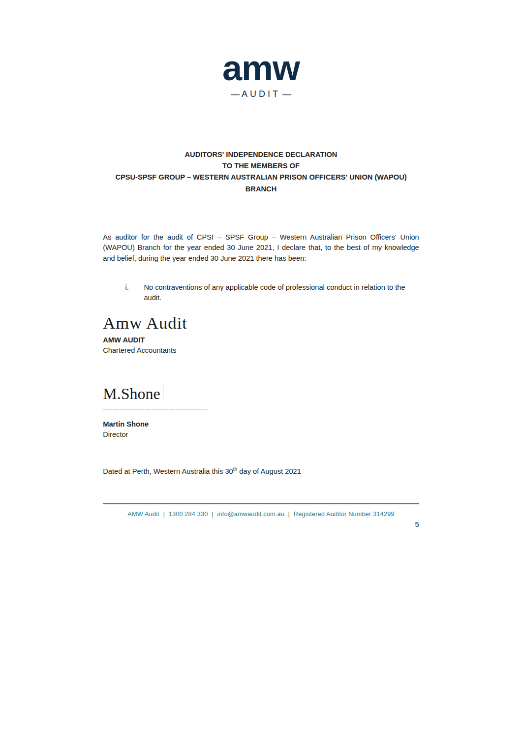amw
—AUDIT—
Auditors' Independence Declaration to the Members of CPSU-SPSF Group – Western Australian Prison Officers' Union (WAPOU) Branch
As auditor for the audit of CPSI – SPSF Group – Western Australian Prison Officers' Union (WAPOU) Branch for the year ended 30 June 2021, I declare that, to the best of my knowledge and belief, during the year ended 30 June 2021 there has been:
No contraventions of any applicable code of professional conduct in relation to the audit.
Amw Audit
AMW AUDIT
Chartered Accountants
M.Shone
-------------------------------------------
Martin Shone
Director
Dated at Perth, Western Australia this 30th day of August 2021
AMW Audit | 1300 284 330 | info@amwaudit.com.au | Registered Auditor Number 314299
5